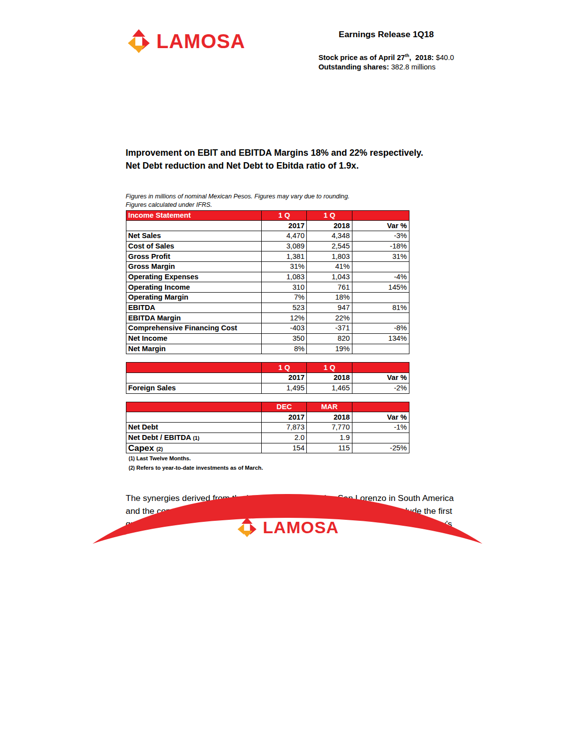LAMOSA
Earnings Release 1Q18
Stock price as of April 27th, 2018: $40.0
Outstanding shares: 382.8 millions
Improvement on EBIT and EBITDA Margins 18% and 22% respectively.
Net Debt reduction and Net Debt to Ebitda ratio of 1.9x.
Figures in millions of nominal Mexican Pesos. Figures may vary due to rounding.
Figures calculated under IFRS.
| Income Statement | 1 Q | 1 Q | |
| | 2017 | 2018 | Var % |
| Net Sales | 4,470 | 4,348 | -3% |
| Cost of Sales | 3,089 | 2,545 | -18% |
| Gross Profit | 1,381 | 1,803 | 31% |
| Gross Margin | 31% | 41% | |
| Operating Expenses | 1,083 | 1,043 | -4% |
| Operating Income | 310 | 761 | 145% |
| Operating Margin | 7% | 18% | |
| EBITDA | 523 | 947 | 81% |
| EBITDA Margin | 12% | 22% | |
| Comprehensive Financing Cost | -403 | -371 | -8% |
| Net Income | 350 | 820 | 134% |
| Net Margin | 8% | 19% | |
| | 1 Q | 1 Q | |
| | 2017 | 2018 | Var % |
| Foreign Sales | 1,495 | 1,465 | -2% |
| | DEC | MAR | |
| | 2017 | 2018 | Var % |
| Net Debt | 7,873 | 7,770 | -1% |
| Net Debt / EBITDA (1) | 2.0 | 1.9 | |
| Capex (2) | 154 | 115 | -25% |
(1) Last Twelve Months.
(2) Refers to year-to-date investments as of March.
The synergies derived from the integration of Ceramica San Lorenzo in South America and the company´s efforts to reduce costs and expenses, allowed to conclude the first quarter of the year with growth in operating results and improvement in the company's profitability margins.
LAMOSA